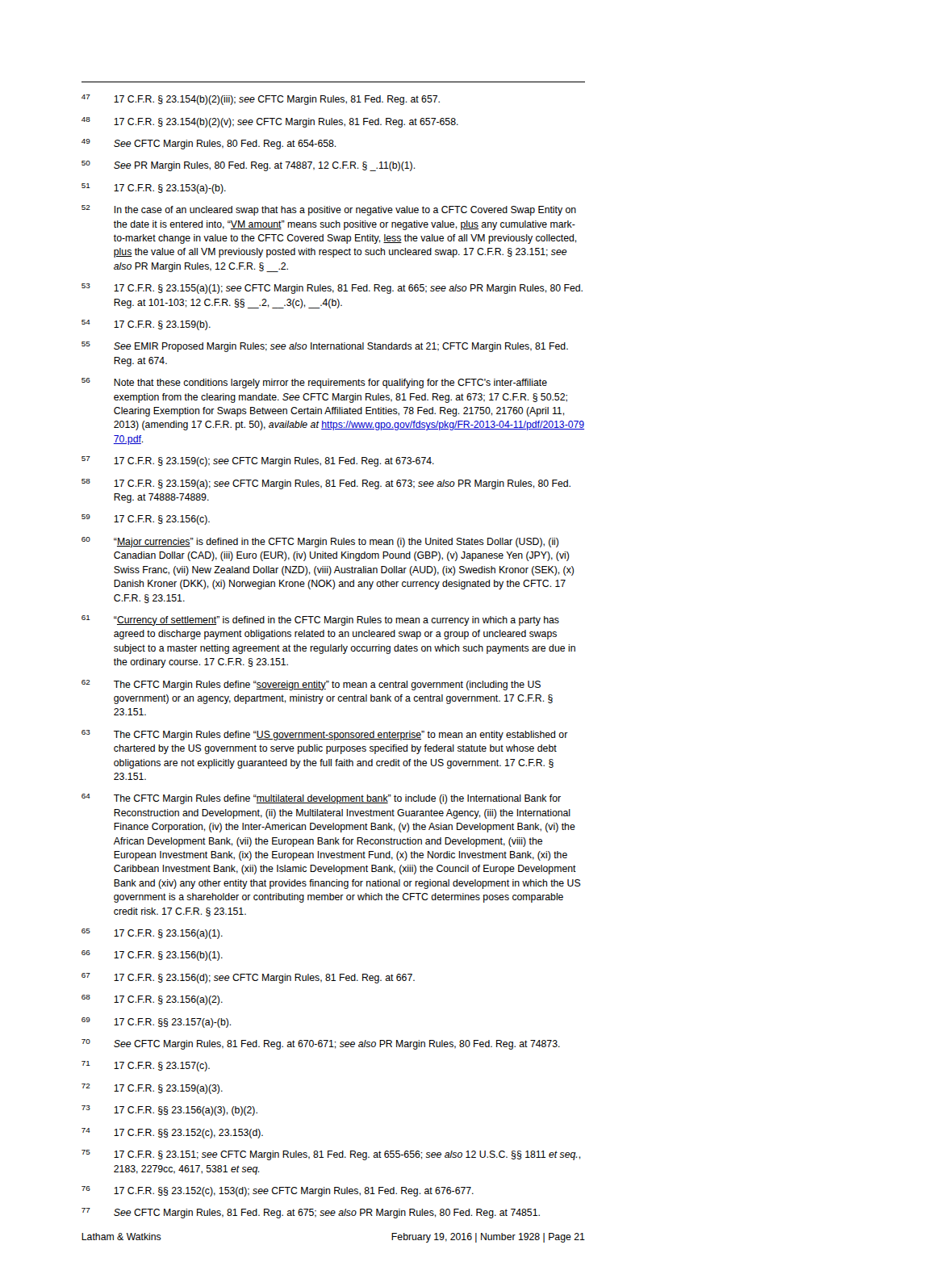4717 C.F.R. § 23.154(b)(2)(iii); see CFTC Margin Rules, 81 Fed. Reg. at 657.
4817 C.F.R. § 23.154(b)(2)(v); see CFTC Margin Rules, 81 Fed. Reg. at 657-658.
49 See CFTC Margin Rules, 80 Fed. Reg. at 654-658.
50 See PR Margin Rules, 80 Fed. Reg. at 74887, 12 C.F.R. § _.11(b)(1).
5117 C.F.R. § 23.153(a)-(b).
52 In the case of an uncleared swap that has a positive or negative value to a CFTC Covered Swap Entity on the date it is entered into, “VM amount” means such positive or negative value, plus any cumulative mark-to-market change in value to the CFTC Covered Swap Entity, less the value of all VM previously collected, plus the value of all VM previously posted with respect to such uncleared swap. 17 C.F.R. § 23.151; see also PR Margin Rules, 12 C.F.R. § __.2.
5317 C.F.R. § 23.155(a)(1); see CFTC Margin Rules, 81 Fed. Reg. at 665; see also PR Margin Rules, 80 Fed. Reg. at 101-103; 12 C.F.R. §§ __.2, __.3(c), __.4(b).
5417 C.F.R. § 23.159(b).
55 See EMIR Proposed Margin Rules; see also International Standards at 21; CFTC Margin Rules, 81 Fed. Reg. at 674.
56 Note that these conditions largely mirror the requirements for qualifying for the CFTC's inter-affiliate exemption from the clearing mandate. See CFTC Margin Rules, 81 Fed. Reg. at 673; 17 C.F.R. § 50.52; Clearing Exemption for Swaps Between Certain Affiliated Entities, 78 Fed. Reg. 21750, 21760 (April 11, 2013) (amending 17 C.F.R. pt. 50), available at https://www.gpo.gov/fdsys/pkg/FR-2013-04-11/pdf/2013-07970.pdf.
5717 C.F.R. § 23.159(c); see CFTC Margin Rules, 81 Fed. Reg. at 673-674.
5817 C.F.R. § 23.159(a); see CFTC Margin Rules, 81 Fed. Reg. at 673; see also PR Margin Rules, 80 Fed. Reg. at 74888-74889.
5917 C.F.R. § 23.156(c).
60“Major currencies” is defined in the CFTC Margin Rules to mean (i) the United States Dollar (USD), (ii) Canadian Dollar (CAD), (iii) Euro (EUR), (iv) United Kingdom Pound (GBP), (v) Japanese Yen (JPY), (vi) Swiss Franc, (vii) New Zealand Dollar (NZD), (viii) Australian Dollar (AUD), (ix) Swedish Kronor (SEK), (x) Danish Kroner (DKK), (xi) Norwegian Krone (NOK) and any other currency designated by the CFTC. 17 C.F.R. § 23.151.
61“Currency of settlement” is defined in the CFTC Margin Rules to mean a currency in which a party has agreed to discharge payment obligations related to an uncleared swap or a group of uncleared swaps subject to a master netting agreement at the regularly occurring dates on which such payments are due in the ordinary course. 17 C.F.R. § 23.151.
62 The CFTC Margin Rules define “sovereign entity” to mean a central government (including the US government) or an agency, department, ministry or central bank of a central government. 17 C.F.R. § 23.151.
63 The CFTC Margin Rules define “US government-sponsored enterprise” to mean an entity established or chartered by the US government to serve public purposes specified by federal statute but whose debt obligations are not explicitly guaranteed by the full faith and credit of the US government. 17 C.F.R. § 23.151.
64 The CFTC Margin Rules define “multilateral development bank” to include (i) the International Bank for Reconstruction and Development, (ii) the Multilateral Investment Guarantee Agency, (iii) the International Finance Corporation, (iv) the Inter-American Development Bank, (v) the Asian Development Bank, (vi) the African Development Bank, (vii) the European Bank for Reconstruction and Development, (viii) the European Investment Bank, (ix) the European Investment Fund, (x) the Nordic Investment Bank, (xi) the Caribbean Investment Bank, (xii) the Islamic Development Bank, (xiii) the Council of Europe Development Bank and (xiv) any other entity that provides financing for national or regional development in which the US government is a shareholder or contributing member or which the CFTC determines poses comparable credit risk. 17 C.F.R. § 23.151.
6517 C.F.R. § 23.156(a)(1).
6617 C.F.R. § 23.156(b)(1).
6717 C.F.R. § 23.156(d); see CFTC Margin Rules, 81 Fed. Reg. at 667.
6817 C.F.R. § 23.156(a)(2).
6917 C.F.R. §§ 23.157(a)-(b).
70 See CFTC Margin Rules, 81 Fed. Reg. at 670-671; see also PR Margin Rules, 80 Fed. Reg. at 74873.
7117 C.F.R. § 23.157(c).
7217 C.F.R. § 23.159(a)(3).
7317 C.F.R. §§ 23.156(a)(3), (b)(2).
7417 C.F.R. §§ 23.152(c), 23.153(d).
7517 C.F.R. § 23.151; see CFTC Margin Rules, 81 Fed. Reg. at 655-656; see also 12 U.S.C. §§ 1811 et seq., 2183, 2279cc, 4617, 5381 et seq.
7617 C.F.R. §§ 23.152(c), 153(d); see CFTC Margin Rules, 81 Fed. Reg. at 676-677.
77 See CFTC Margin Rules, 81 Fed. Reg. at 675; see also PR Margin Rules, 80 Fed. Reg. at 74851.
Latham & Watkins February 19, 2016 | Number 1928 | Page 21